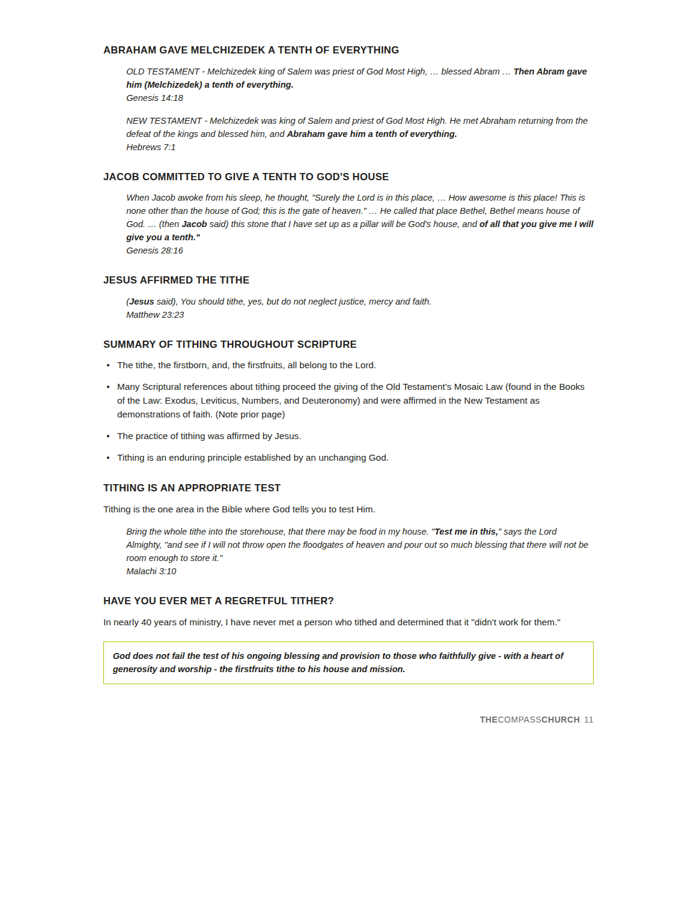Abraham Gave Melchizedek a Tenth of Everything
OLD TESTAMENT - Melchizedek king of Salem was priest of God Most High, … blessed Abram … Then Abram gave him (Melchizedek) a tenth of everything.
Genesis 14:18
NEW TESTAMENT - Melchizedek was king of Salem and priest of God Most High. He met Abraham returning from the defeat of the kings and blessed him, and Abraham gave him a tenth of everything.
Hebrews 7:1
Jacob Committed to Give a Tenth to God's House
When Jacob awoke from his sleep, he thought, "Surely the Lord is in this place, … How awesome is this place! This is none other than the house of God; this is the gate of heaven." … He called that place Bethel, Bethel means house of God. … (then Jacob said) this stone that I have set up as a pillar will be God's house, and of all that you give me I will give you a tenth."
Genesis 28:16
Jesus Affirmed the Tithe
(Jesus said), You should tithe, yes, but do not neglect justice, mercy and faith.
Matthew 23:23
Summary of Tithing Throughout Scripture
The tithe, the firstborn, and, the firstfruits, all belong to the Lord.
Many Scriptural references about tithing proceed the giving of the Old Testament's Mosaic Law (found in the Books of the Law: Exodus, Leviticus, Numbers, and Deuteronomy) and were affirmed in the New Testament as demonstrations of faith. (Note prior page)
The practice of tithing was affirmed by Jesus.
Tithing is an enduring principle established by an unchanging God.
Tithing is an Appropriate Test
Tithing is the one area in the Bible where God tells you to test Him.
Bring the whole tithe into the storehouse, that there may be food in my house. "Test me in this," says the Lord Almighty, "and see if I will not throw open the floodgates of heaven and pour out so much blessing that there will not be room enough to store it."
Malachi 3:10
Have You Ever Met a Regretful Tither?
In nearly 40 years of ministry, I have never met a person who tithed and determined that it "didn't work for them."
God does not fail the test of his ongoing blessing and provision to those who faithfully give - with a heart of generosity and worship - the firstfruits tithe to his house and mission.
THECOMPASSCHURCH 11